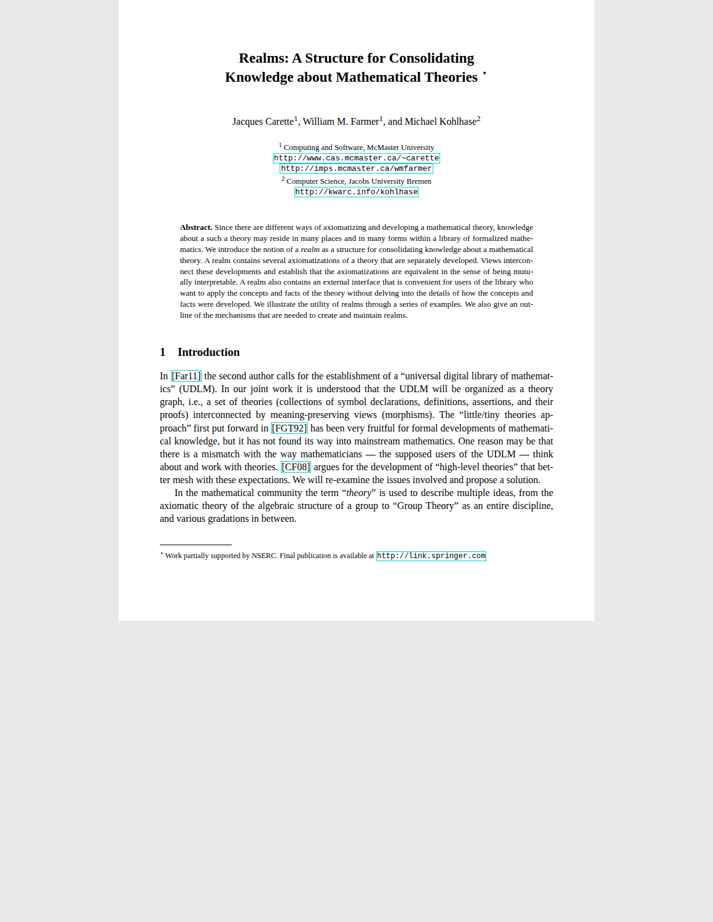Realms: A Structure for Consolidating
Knowledge about Mathematical Theories ⋆
Jacques Carette1, William M. Farmer1, and Michael Kohlhase2
1 Computing and Software, McMaster University
http://www.cas.mcmaster.ca/~carette
http://imps.mcmaster.ca/wmfarmer
2 Computer Science, Jacobs University Bremen
http://kwarc.info/kohlhase
Abstract. Since there are different ways of axiomatizing and developing a mathematical theory, knowledge about a such a theory may reside in many places and in many forms within a library of formalized mathematics. We introduce the notion of a realm as a structure for consolidating knowledge about a mathematical theory. A realm contains several axiomatizations of a theory that are separately developed. Views interconnect these developments and establish that the axiomatizations are equivalent in the sense of being mutually interpretable. A realm also contains an external interface that is convenient for users of the library who want to apply the concepts and facts of the theory without delving into the details of how the concepts and facts were developed. We illustrate the utility of realms through a series of examples. We also give an outline of the mechanisms that are needed to create and maintain realms.
1 Introduction
In [Far11] the second author calls for the establishment of a “universal digital library of mathematics” (UDLM). In our joint work it is understood that the UDLM will be organized as a theory graph, i.e., a set of theories (collections of symbol declarations, definitions, assertions, and their proofs) interconnected by meaning-preserving views (morphisms). The “little/tiny theories approach” first put forward in [FGT92] has been very fruitful for formal developments of mathematical knowledge, but it has not found its way into mainstream mathematics. One reason may be that there is a mismatch with the way mathematicians — the supposed users of the UDLM — think about and work with theories. [CF08] argues for the development of “high-level theories” that better mesh with these expectations. We will re-examine the issues involved and propose a solution.
In the mathematical community the term “theory” is used to describe multiple ideas, from the axiomatic theory of the algebraic structure of a group to “Group Theory” as an entire discipline, and various gradations in between.
⋆ Work partially supported by NSERC. Final publication is available at http://link.springer.com